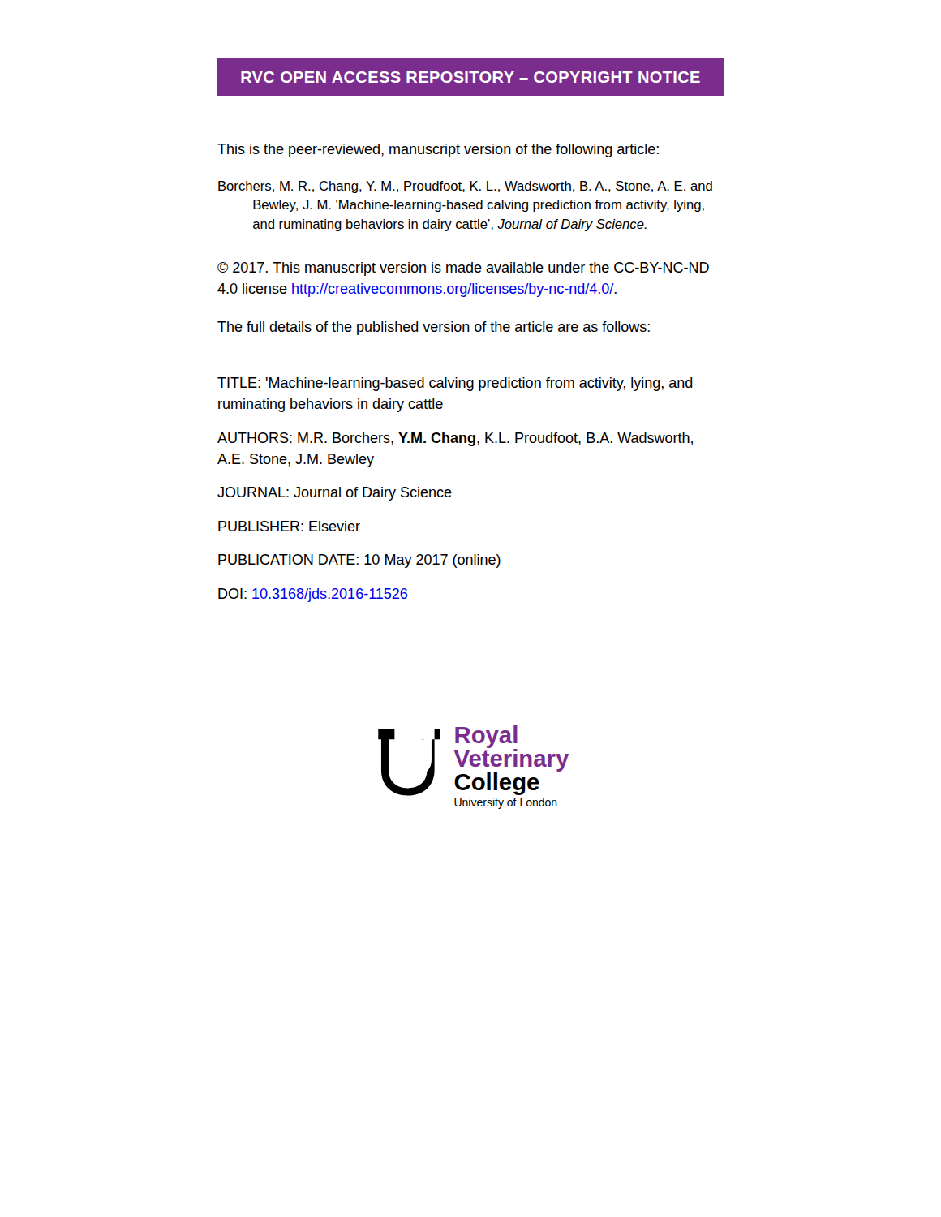RVC OPEN ACCESS REPOSITORY – COPYRIGHT NOTICE
This is the peer-reviewed, manuscript version of the following article:
Borchers, M. R., Chang, Y. M., Proudfoot, K. L., Wadsworth, B. A., Stone, A. E. and Bewley, J. M. 'Machine-learning-based calving prediction from activity, lying, and ruminating behaviors in dairy cattle', Journal of Dairy Science.
© 2017. This manuscript version is made available under the CC-BY-NC-ND 4.0 license http://creativecommons.org/licenses/by-nc-nd/4.0/.
The full details of the published version of the article are as follows:
TITLE: 'Machine-learning-based calving prediction from activity, lying, and ruminating behaviors in dairy cattle
AUTHORS: M.R. Borchers, Y.M. Chang, K.L. Proudfoot, B.A. Wadsworth, A.E. Stone, J.M. Bewley
JOURNAL: Journal of Dairy Science
PUBLISHER: Elsevier
PUBLICATION DATE: 10 May 2017 (online)
DOI: 10.3168/jds.2016-11526
Royal Veterinary College University of London